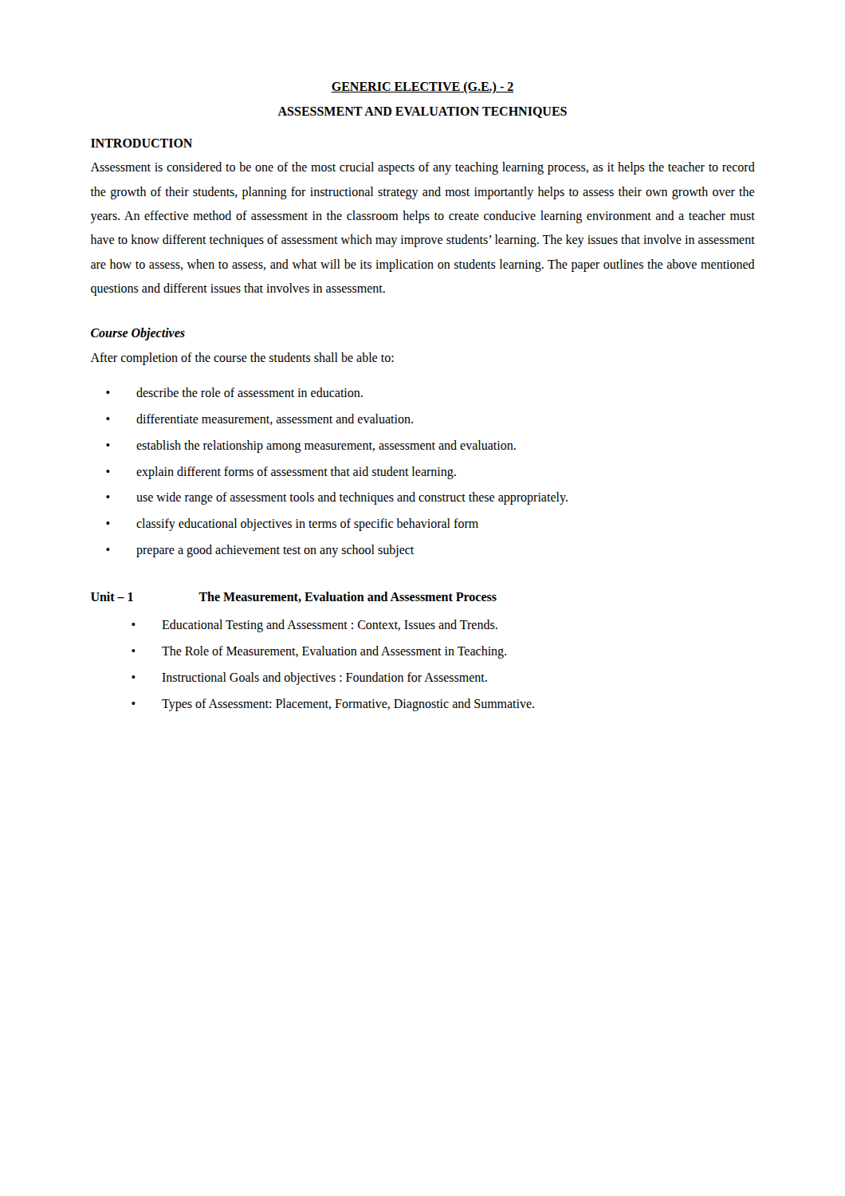GENERIC ELECTIVE (G.E.) - 2
ASSESSMENT AND EVALUATION TECHNIQUES
INTRODUCTION
Assessment is considered to be one of the most crucial aspects of any teaching learning process, as it helps the teacher to record the growth of their students, planning for instructional strategy and most importantly helps to assess their own growth over the years. An effective method of assessment in the classroom helps to create conducive learning environment and a teacher must have to know different techniques of assessment which may improve students’ learning. The key issues that involve in assessment are how to assess, when to assess, and what will be its implication on students learning. The paper outlines the above mentioned questions and different issues that involves in assessment.
Course Objectives
After completion of the course the students shall be able to:
describe the role of assessment in education.
differentiate measurement, assessment and evaluation.
establish the relationship among measurement, assessment and evaluation.
explain different forms of assessment that aid student learning.
use wide range of assessment tools and techniques and construct these appropriately.
classify educational objectives in terms of specific behavioral form
prepare a good achievement test on any school subject
Unit – 1 The Measurement, Evaluation and Assessment Process
Educational Testing and Assessment : Context, Issues and Trends.
The Role of Measurement, Evaluation and Assessment in Teaching.
Instructional Goals and objectives : Foundation for Assessment.
Types of Assessment: Placement, Formative, Diagnostic and Summative.